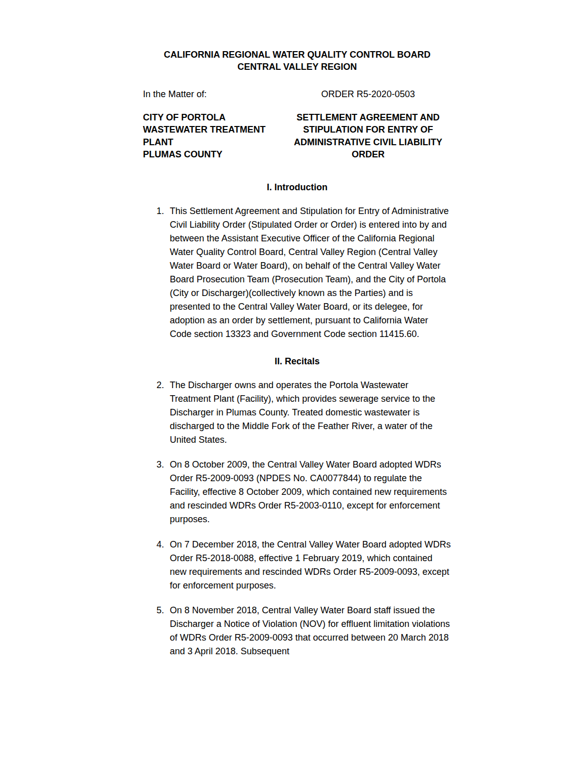CALIFORNIA REGIONAL WATER QUALITY CONTROL BOARD
CENTRAL VALLEY REGION
| In the Matter of: CITY OF PORTOLA WASTEWATER TREATMENT PLANT PLUMAS COUNTY | ORDER R5-2020-0503 SETTLEMENT AGREEMENT AND STIPULATION FOR ENTRY OF ADMINISTRATIVE CIVIL LIABILITY ORDER |
I. Introduction
This Settlement Agreement and Stipulation for Entry of Administrative Civil Liability Order (Stipulated Order or Order) is entered into by and between the Assistant Executive Officer of the California Regional Water Quality Control Board, Central Valley Region (Central Valley Water Board or Water Board), on behalf of the Central Valley Water Board Prosecution Team (Prosecution Team), and the City of Portola (City or Discharger)(collectively known as the Parties) and is presented to the Central Valley Water Board, or its delegee, for adoption as an order by settlement, pursuant to California Water Code section 13323 and Government Code section 11415.60.
II. Recitals
The Discharger owns and operates the Portola Wastewater Treatment Plant (Facility), which provides sewerage service to the Discharger in Plumas County. Treated domestic wastewater is discharged to the Middle Fork of the Feather River, a water of the United States.
On 8 October 2009, the Central Valley Water Board adopted WDRs Order R5-2009-0093 (NPDES No. CA0077844) to regulate the Facility, effective 8 October 2009, which contained new requirements and rescinded WDRs Order R5-2003-0110, except for enforcement purposes.
On 7 December 2018, the Central Valley Water Board adopted WDRs Order R5-2018-0088, effective 1 February 2019, which contained new requirements and rescinded WDRs Order R5-2009-0093, except for enforcement purposes.
On 8 November 2018, Central Valley Water Board staff issued the Discharger a Notice of Violation (NOV) for effluent limitation violations of WDRs Order R5-2009-0093 that occurred between 20 March 2018 and 3 April 2018. Subsequent